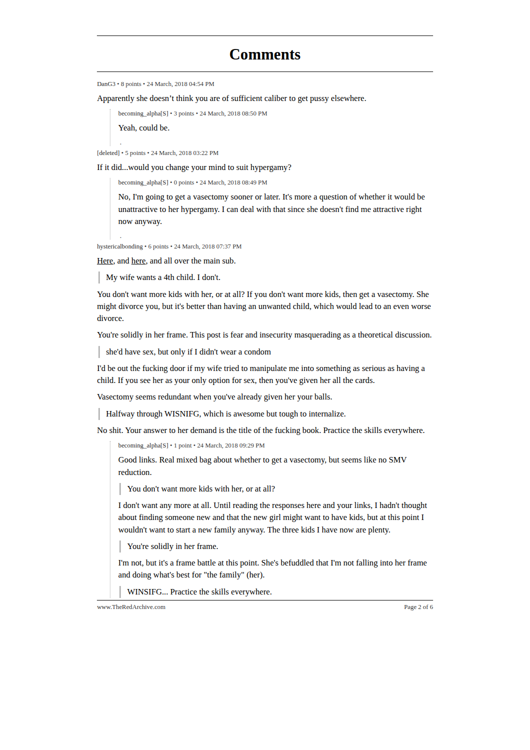Comments
DanG3 • 8 points • 24 March, 2018 04:54 PM
Apparently she doesn’t think you are of sufficient caliber to get pussy elsewhere.
becoming_alpha[S] • 3 points • 24 March, 2018 08:50 PM
Yeah, could be.
.
[deleted] • 5 points • 24 March, 2018 03:22 PM
If it did...would you change your mind to suit hypergamy?
becoming_alpha[S] • 0 points • 24 March, 2018 08:49 PM
No, I'm going to get a vasectomy sooner or later. It's more a question of whether it would be unattractive to her hypergamy. I can deal with that since she doesn't find me attractive right now anyway.
.
hystericalbonding • 6 points • 24 March, 2018 07:37 PM
Here, and here, and all over the main sub.
My wife wants a 4th child. I don't.
You don't want more kids with her, or at all? If you don't want more kids, then get a vasectomy. She might divorce you, but it's better than having an unwanted child, which would lead to an even worse divorce.
You're solidly in her frame. This post is fear and insecurity masquerading as a theoretical discussion.
she'd have sex, but only if I didn't wear a condom
I'd be out the fucking door if my wife tried to manipulate me into something as serious as having a child. If you see her as your only option for sex, then you've given her all the cards.
Vasectomy seems redundant when you've already given her your balls.
Halfway through WISNIFG, which is awesome but tough to internalize.
No shit. Your answer to her demand is the title of the fucking book. Practice the skills everywhere.
becoming_alpha[S] • 1 point • 24 March, 2018 09:29 PM
Good links. Real mixed bag about whether to get a vasectomy, but seems like no SMV reduction.
You don't want more kids with her, or at all?
I don't want any more at all. Until reading the responses here and your links, I hadn't thought about finding someone new and that the new girl might want to have kids, but at this point I wouldn't want to start a new family anyway. The three kids I have now are plenty.
You're solidly in her frame.
I'm not, but it's a frame battle at this point. She's befuddled that I'm not falling into her frame and doing what's best for "the family" (her).
WINSIFG... Practice the skills everywhere.
www.TheRedArchive.com Page 2 of 6